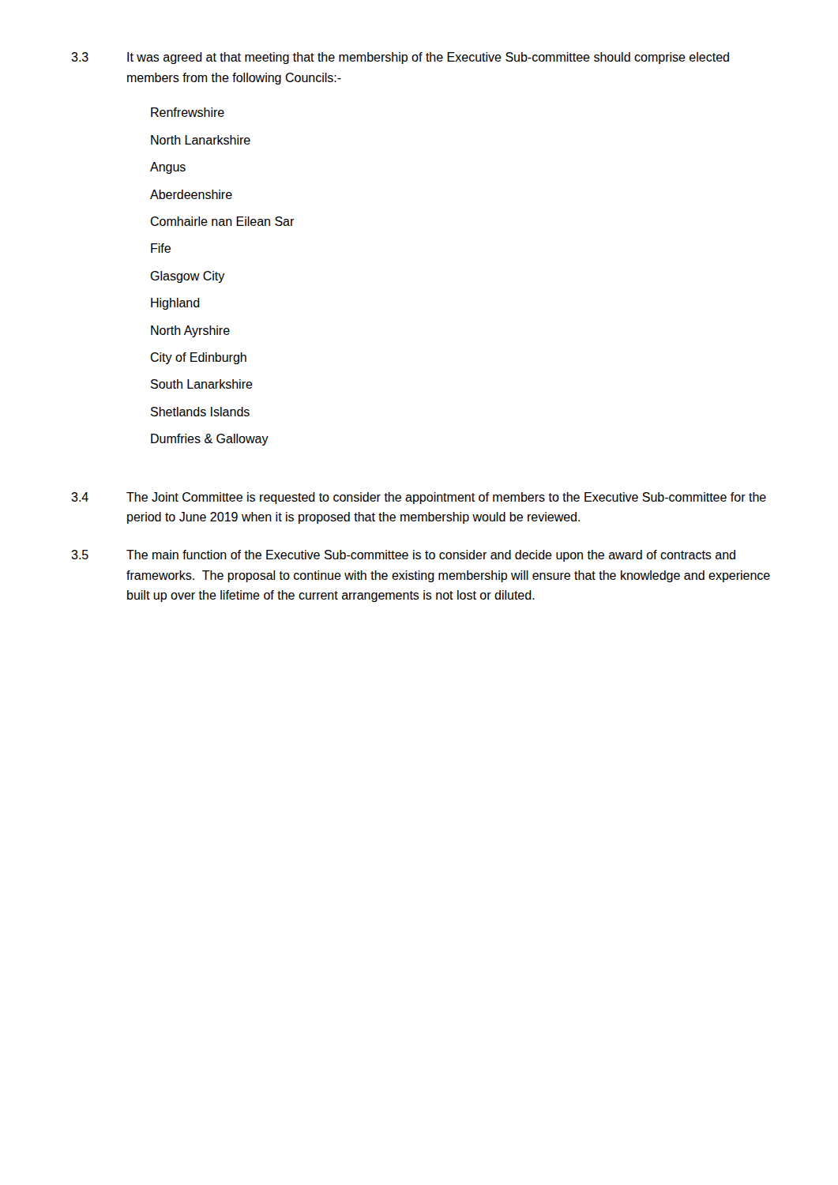3.3
It was agreed at that meeting that the membership of the Executive Sub-committee should comprise elected members from the following Councils:-
Renfrewshire
North Lanarkshire
Angus
Aberdeenshire
Comhairle nan Eilean Sar
Fife
Glasgow City
Highland
North Ayrshire
City of Edinburgh
South Lanarkshire
Shetlands Islands
Dumfries & Galloway
3.4
The Joint Committee is requested to consider the appointment of members to the Executive Sub-committee for the period to June 2019 when it is proposed that the membership would be reviewed.
3.5
The main function of the Executive Sub-committee is to consider and decide upon the award of contracts and frameworks. The proposal to continue with the existing membership will ensure that the knowledge and experience built up over the lifetime of the current arrangements is not lost or diluted.